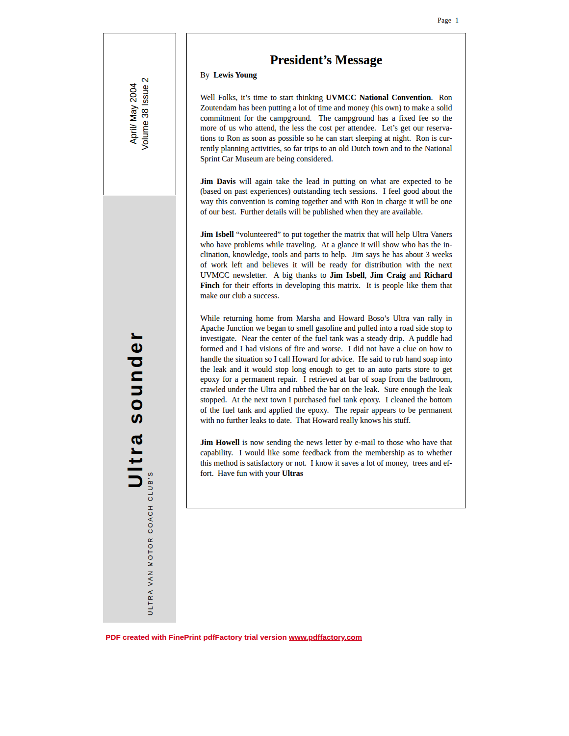Page 1
April/ May 2004
Volume 38 Issue 2
Ultra sounder
ULTRA VAN MOTOR COACH CLUB’S
President’s Message
By Lewis Young
Well Folks, it’s time to start thinking UVMCC National Convention. Ron Zoutendam has been putting a lot of time and money (his own) to make a solid commitment for the campground. The campground has a fixed fee so the more of us who attend, the less the cost per attendee. Let’s get our reservations to Ron as soon as possible so he can start sleeping at night. Ron is currently planning activities, so far trips to an old Dutch town and to the National Sprint Car Museum are being considered.
Jim Davis will again take the lead in putting on what are expected to be (based on past experiences) outstanding tech sessions. I feel good about the way this convention is coming together and with Ron in charge it will be one of our best. Further details will be published when they are available.
Jim Isbell “volunteered” to put together the matrix that will help Ultra Vaners who have problems while traveling. At a glance it will show who has the inclination, knowledge, tools and parts to help. Jim says he has about 3 weeks of work left and believes it will be ready for distribution with the next UVMCC newsletter. A big thanks to Jim Isbell, Jim Craig and Richard Finch for their efforts in developing this matrix. It is people like them that make our club a success.
While returning home from Marsha and Howard Boso’s Ultra van rally in Apache Junction we began to smell gasoline and pulled into a road side stop to investigate. Near the center of the fuel tank was a steady drip. A puddle had formed and I had visions of fire and worse. I did not have a clue on how to handle the situation so I call Howard for advice. He said to rub hand soap into the leak and it would stop long enough to get to an auto parts store to get epoxy for a permanent repair. I retrieved at bar of soap from the bathroom, crawled under the Ultra and rubbed the bar on the leak. Sure enough the leak stopped. At the next town I purchased fuel tank epoxy. I cleaned the bottom of the fuel tank and applied the epoxy. The repair appears to be permanent with no further leaks to date. That Howard really knows his stuff.
Jim Howell is now sending the news letter by e-mail to those who have that capability. I would like some feedback from the membership as to whether this method is satisfactory or not. I know it saves a lot of money, trees and effort. Have fun with your Ultras
PDF created with FinePrint pdfFactory trial version www.pdffactory.com